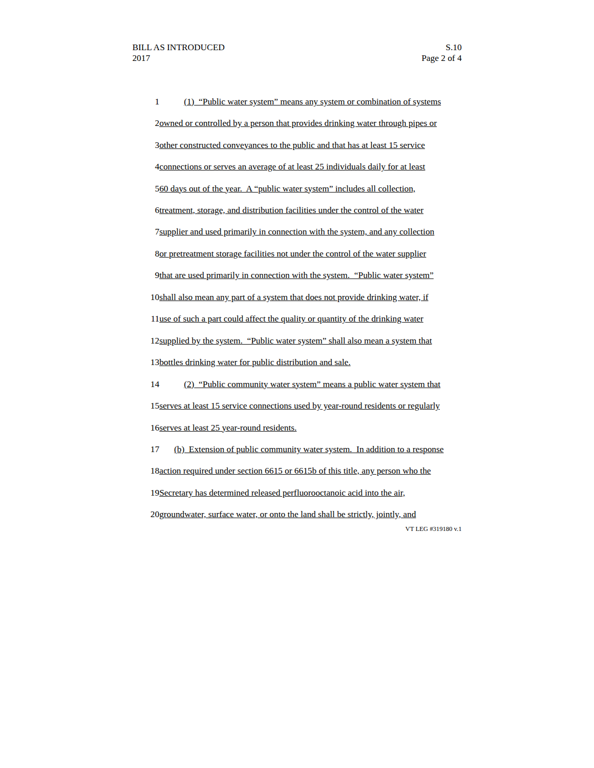BILL AS INTRODUCED
2017
S.10
Page 2 of 4
| 1 | (1) “Public water system” means any system or combination of systems |
| 2 | owned or controlled by a person that provides drinking water through pipes or |
| 3 | other constructed conveyances to the public and that has at least 15 service |
| 4 | connections or serves an average of at least 25 individuals daily for at least |
| 5 | 60 days out of the year. A “public water system” includes all collection, |
| 6 | treatment, storage, and distribution facilities under the control of the water |
| 7 | supplier and used primarily in connection with the system, and any collection |
| 8 | or pretreatment storage facilities not under the control of the water supplier |
| 9 | that are used primarily in connection with the system. “Public water system” |
| 10 | shall also mean any part of a system that does not provide drinking water, if |
| 11 | use of such a part could affect the quality or quantity of the drinking water |
| 12 | supplied by the system. “Public water system” shall also mean a system that |
| 13 | bottles drinking water for public distribution and sale. |
| 14 | (2) “Public community water system” means a public water system that |
| 15 | serves at least 15 service connections used by year-round residents or regularly |
| 16 | serves at least 25 year-round residents. |
| 17 | (b) Extension of public community water system. In addition to a response |
| 18 | action required under section 6615 or 6615b of this title, any person who the |
| 19 | Secretary has determined released perfluorooctanoic acid into the air, |
| 20 | groundwater, surface water, or onto the land shall be strictly, jointly, and |
VT LEG #319180 v.1